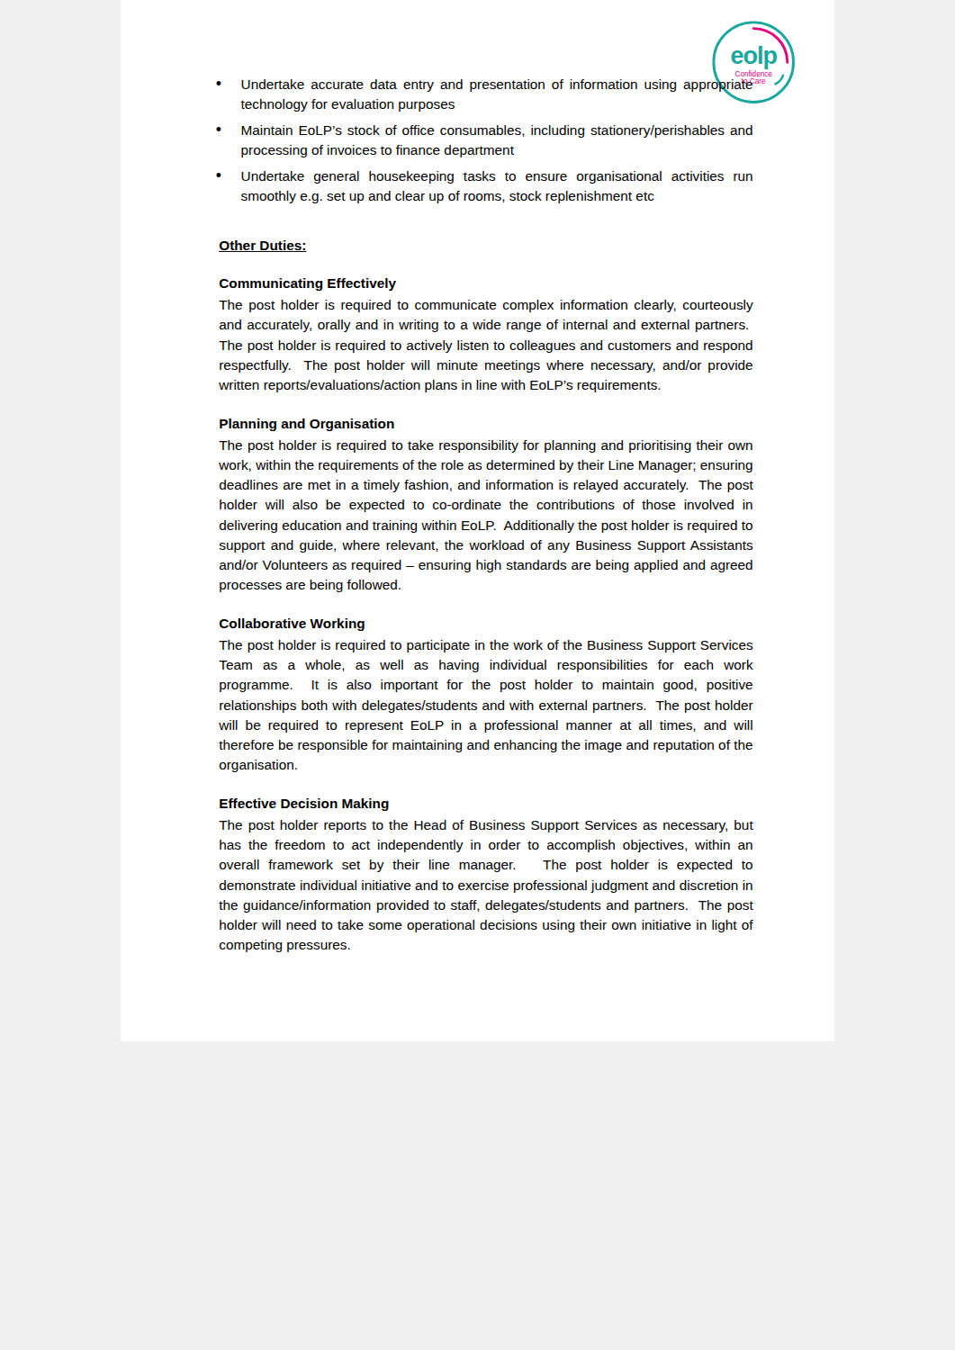eolp Confidence to Care logo eolp Confidence to Care
Undertake accurate data entry and presentation of information using appropriate technology for evaluation purposes
Maintain EoLP’s stock of office consumables, including stationery/perishables and processing of invoices to finance department
Undertake general housekeeping tasks to ensure organisational activities run smoothly e.g. set up and clear up of rooms, stock replenishment etc
Other Duties:
Communicating Effectively
The post holder is required to communicate complex information clearly, courteously and accurately, orally and in writing to a wide range of internal and external partners. The post holder is required to actively listen to colleagues and customers and respond respectfully. The post holder will minute meetings where necessary, and/or provide written reports/evaluations/action plans in line with EoLP’s requirements.
Planning and Organisation
The post holder is required to take responsibility for planning and prioritising their own work, within the requirements of the role as determined by their Line Manager; ensuring deadlines are met in a timely fashion, and information is relayed accurately. The post holder will also be expected to co-ordinate the contributions of those involved in delivering education and training within EoLP. Additionally the post holder is required to support and guide, where relevant, the workload of any Business Support Assistants and/or Volunteers as required – ensuring high standards are being applied and agreed processes are being followed.
Collaborative Working
The post holder is required to participate in the work of the Business Support Services Team as a whole, as well as having individual responsibilities for each work programme. It is also important for the post holder to maintain good, positive relationships both with delegates/students and with external partners. The post holder will be required to represent EoLP in a professional manner at all times, and will therefore be responsible for maintaining and enhancing the image and reputation of the organisation.
Effective Decision Making
The post holder reports to the Head of Business Support Services as necessary, but has the freedom to act independently in order to accomplish objectives, within an overall framework set by their line manager. The post holder is expected to demonstrate individual initiative and to exercise professional judgment and discretion in the guidance/information provided to staff, delegates/students and partners. The post holder will need to take some operational decisions using their own initiative in light of competing pressures.